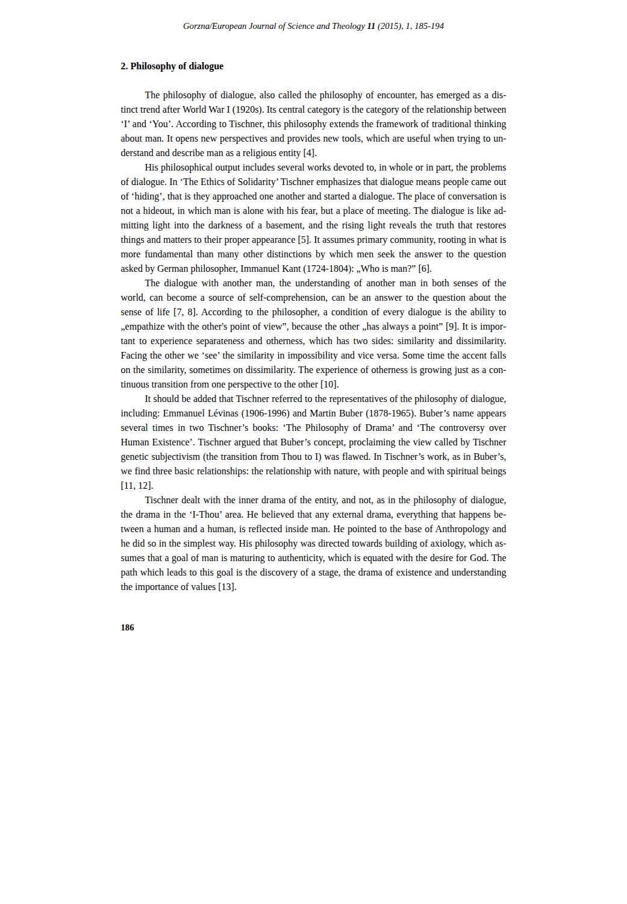Gorzna/European Journal of Science and Theology 11 (2015), 1, 185-194
2. Philosophy of dialogue
The philosophy of dialogue, also called the philosophy of encounter, has emerged as a distinct trend after World War I (1920s). Its central category is the category of the relationship between ‘I’ and ‘You’. According to Tischner, this philosophy extends the framework of traditional thinking about man. It opens new perspectives and provides new tools, which are useful when trying to understand and describe man as a religious entity [4].
His philosophical output includes several works devoted to, in whole or in part, the problems of dialogue. In ‘The Ethics of Solidarity’ Tischner emphasizes that dialogue means people came out of ‘hiding’, that is they approached one another and started a dialogue. The place of conversation is not a hideout, in which man is alone with his fear, but a place of meeting. The dialogue is like admitting light into the darkness of a basement, and the rising light reveals the truth that restores things and matters to their proper appearance [5]. It assumes primary community, rooting in what is more fundamental than many other distinctions by which men seek the answer to the question asked by German philosopher, Immanuel Kant (1724-1804): „Who is man?” [6].
The dialogue with another man, the understanding of another man in both senses of the world, can become a source of self-comprehension, can be an answer to the question about the sense of life [7, 8]. According to the philosopher, a condition of every dialogue is the ability to „empathize with the other's point of view”, because the other „has always a point” [9]. It is important to experience separateness and otherness, which has two sides: similarity and dissimilarity. Facing the other we ‘see’ the similarity in impossibility and vice versa. Some time the accent falls on the similarity, sometimes on dissimilarity. The experience of otherness is growing just as a continuous transition from one perspective to the other [10].
It should be added that Tischner referred to the representatives of the philosophy of dialogue, including: Emmanuel Lévinas (1906-1996) and Martin Buber (1878-1965). Buber’s name appears several times in two Tischner’s books: ‘The Philosophy of Drama’ and ‘The controversy over Human Existence’. Tischner argued that Buber’s concept, proclaiming the view called by Tischner genetic subjectivism (the transition from Thou to I) was flawed. In Tischner’s work, as in Buber’s, we find three basic relationships: the relationship with nature, with people and with spiritual beings [11, 12].
Tischner dealt with the inner drama of the entity, and not, as in the philosophy of dialogue, the drama in the ‘I-Thou’ area. He believed that any external drama, everything that happens between a human and a human, is reflected inside man. He pointed to the base of Anthropology and he did so in the simplest way. His philosophy was directed towards building of axiology, which assumes that a goal of man is maturing to authenticity, which is equated with the desire for God. The path which leads to this goal is the discovery of a stage, the drama of existence and understanding the importance of values [13].
186